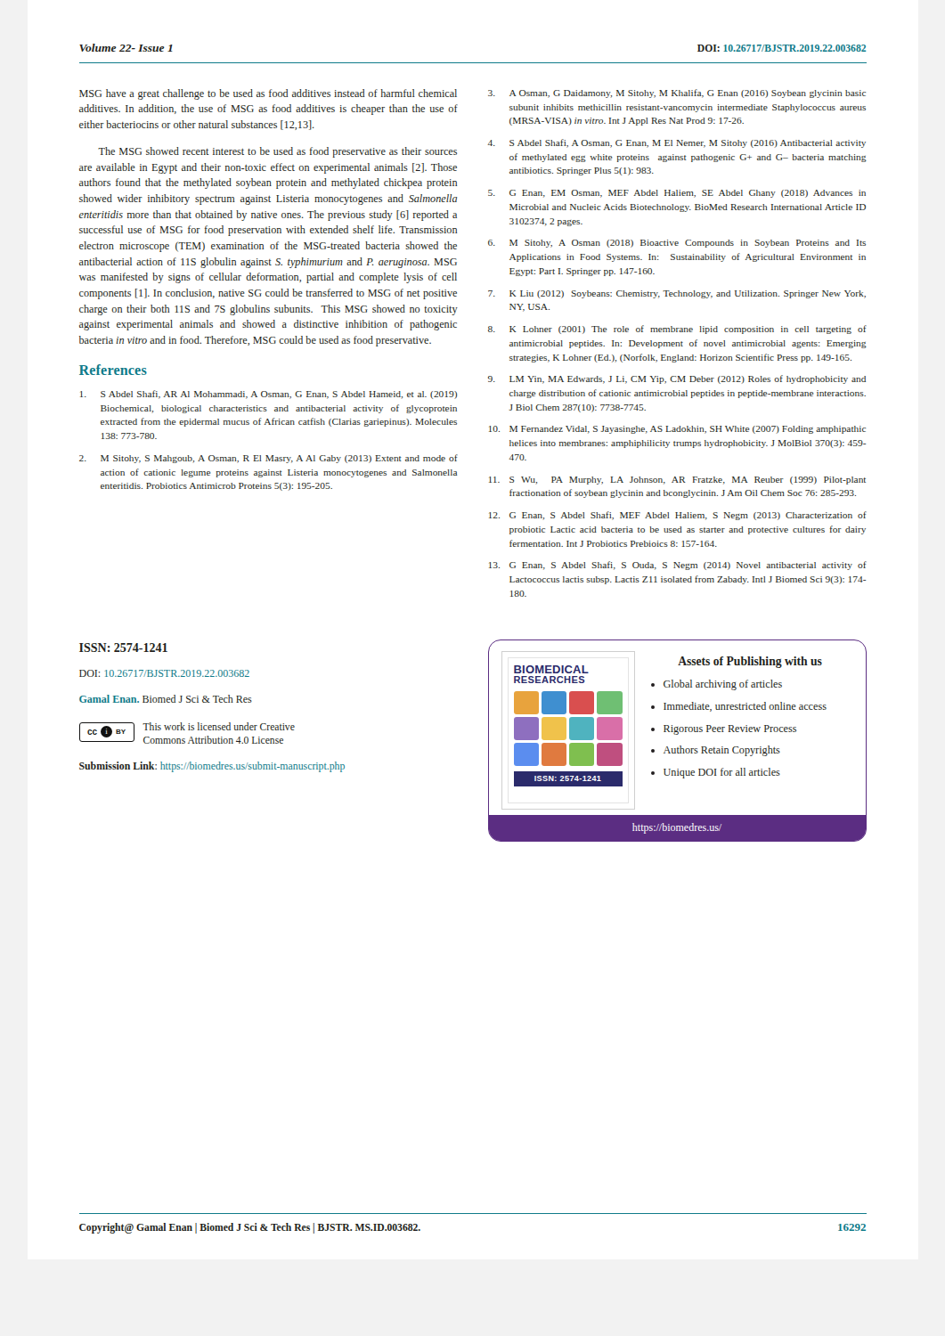Volume 22- Issue 1
DOI: 10.26717/BJSTR.2019.22.003682
MSG have a great challenge to be used as food additives instead of harmful chemical additives. In addition, the use of MSG as food additives is cheaper than the use of either bacteriocins or other natural substances [12,13].
The MSG showed recent interest to be used as food preservative as their sources are available in Egypt and their non-toxic effect on experimental animals [2]. Those authors found that the methylated soybean protein and methylated chickpea protein showed wider inhibitory spectrum against Listeria monocytogenes and Salmonella enteritidis more than that obtained by native ones. The previous study [6] reported a successful use of MSG for food preservation with extended shelf life. Transmission electron microscope (TEM) examination of the MSG-treated bacteria showed the antibacterial action of 11S globulin against S. typhimurium and P. aeruginosa. MSG was manifested by signs of cellular deformation, partial and complete lysis of cell components [1]. In conclusion, native SG could be transferred to MSG of net positive charge on their both 11S and 7S globulins subunits. This MSG showed no toxicity against experimental animals and showed a distinctive inhibition of pathogenic bacteria in vitro and in food. Therefore, MSG could be used as food preservative.
References
S Abdel Shafi, AR Al Mohammadi, A Osman, G Enan, S Abdel Hameid, et al. (2019) Biochemical, biological characteristics and antibacterial activity of glycoprotein extracted from the epidermal mucus of African catfish (Clarias gariepinus). Molecules 138: 773-780.
M Sitohy, S Mahgoub, A Osman, R El Masry, A Al Gaby (2013) Extent and mode of action of cationic legume proteins against Listeria monocytogenes and Salmonella enteritidis. Probiotics Antimicrob Proteins 5(3): 195-205.
A Osman, G Daidamony, M Sitohy, M Khalifa, G Enan (2016) Soybean glycinin basic subunit inhibits methicillin resistant-vancomycin intermediate Staphylococcus aureus (MRSA-VISA) in vitro. Int J Appl Res Nat Prod 9: 17-26.
S Abdel Shafi, A Osman, G Enan, M El Nemer, M Sitohy (2016) Antibacterial activity of methylated egg white proteins against pathogenic G+ and G– bacteria matching antibiotics. Springer Plus 5(1): 983.
G Enan, EM Osman, MEF Abdel Haliem, SE Abdel Ghany (2018) Advances in Microbial and Nucleic Acids Biotechnology. BioMed Research International Article ID 3102374, 2 pages.
M Sitohy, A Osman (2018) Bioactive Compounds in Soybean Proteins and Its Applications in Food Systems. In: Sustainability of Agricultural Environment in Egypt: Part I. Springer pp. 147-160.
K Liu (2012) Soybeans: Chemistry, Technology, and Utilization. Springer New York, NY, USA.
K Lohner (2001) The role of membrane lipid composition in cell targeting of antimicrobial peptides. In: Development of novel antimicrobial agents: Emerging strategies, K Lohner (Ed.), (Norfolk, England: Horizon Scientific Press pp. 149-165.
LM Yin, MA Edwards, J Li, CM Yip, CM Deber (2012) Roles of hydrophobicity and charge distribution of cationic antimicrobial peptides in peptide-membrane interactions. J Biol Chem 287(10): 7738-7745.
M Fernandez Vidal, S Jayasinghe, AS Ladokhin, SH White (2007) Folding amphipathic helices into membranes: amphiphilicity trumps hydrophobicity. J MolBiol 370(3): 459-470.
S Wu, PA Murphy, LA Johnson, AR Fratzke, MA Reuber (1999) Pilot-plant fractionation of soybean glycinin and bconglycinin. J Am Oil Chem Soc 76: 285-293.
G Enan, S Abdel Shafi, MEF Abdel Haliem, S Negm (2013) Characterization of probiotic Lactic acid bacteria to be used as starter and protective cultures for dairy fermentation. Int J Probiotics Prebioics 8: 157-164.
G Enan, S Abdel Shafi, S Ouda, S Negm (2014) Novel antibacterial activity of Lactococcus lactis subsp. Lactis Z11 isolated from Zabady. Intl J Biomed Sci 9(3): 174-180.
ISSN: 2574-1241
DOI: 10.26717/BJSTR.2019.22.003682
Gamal Enan. Biomed J Sci & Tech Res
cc
i
BY
This work is licensed under Creative
Commons Attribution 4.0 License
Submission Link: https://biomedres.us/submit-manuscript.php
BIOMEDICALRESEARCHES
ISSN: 2574-1241
Assets of Publishing with us
Global archiving of articles
Immediate, unrestricted online access
Rigorous Peer Review Process
Authors Retain Copyrights
Unique DOI for all articles
https://biomedres.us/
Copyright@ Gamal Enan | Biomed J Sci & Tech Res | BJSTR. MS.ID.003682.
16292